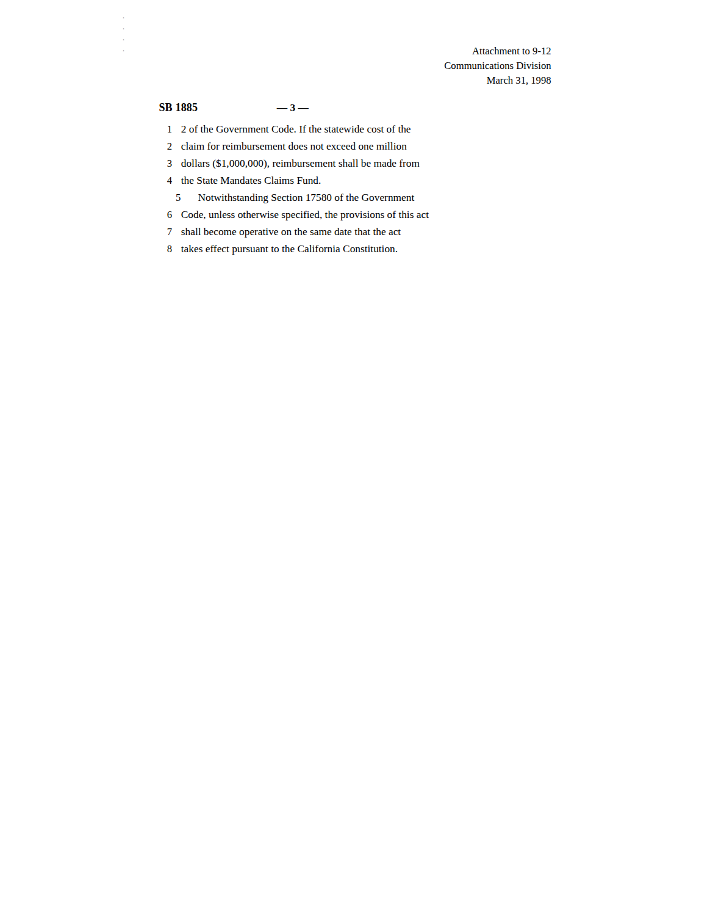. . . .
Attachment to 9-12
Communications Division
March 31, 1998
SB 1885 — 3 —
2 of the Government Code. If the statewide cost of the
claim for reimbursement does not exceed one million
dollars ($1,000,000), reimbursement shall be made from
the State Mandates Claims Fund.
Notwithstanding Section 17580 of the Government
Code, unless otherwise specified, the provisions of this act
shall become operative on the same date that the act
takes effect pursuant to the California Constitution.